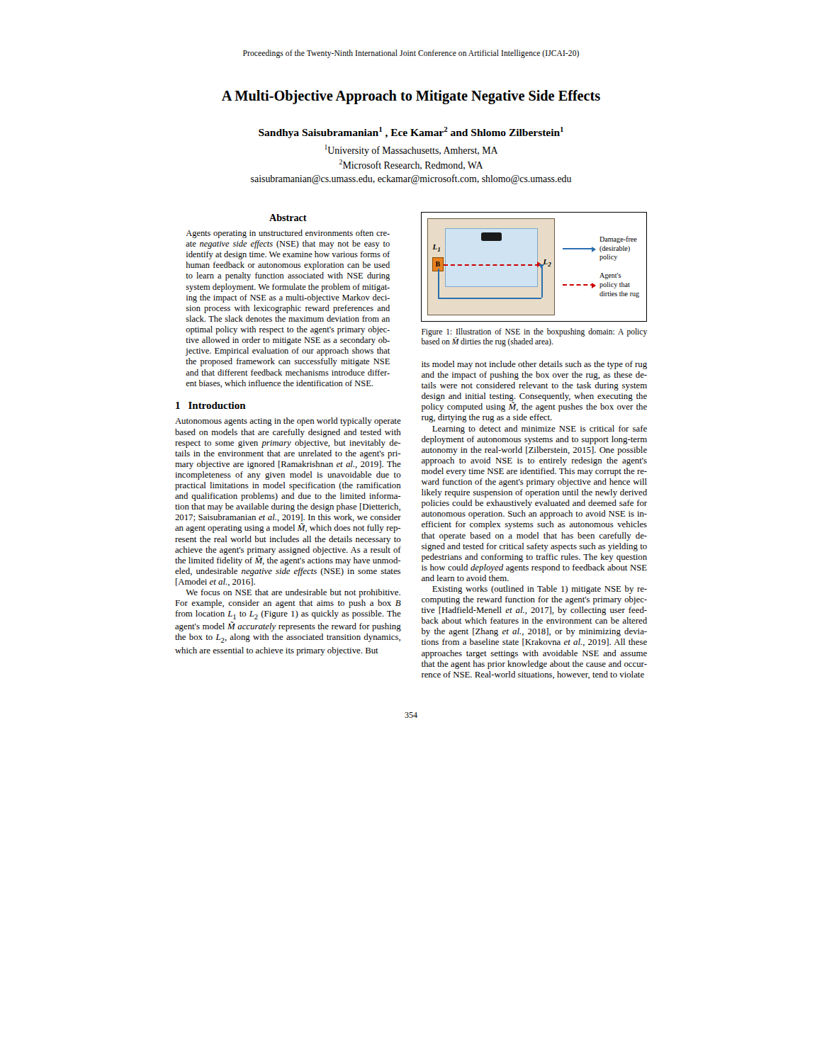Proceedings of the Twenty-Ninth International Joint Conference on Artificial Intelligence (IJCAI-20)
A Multi-Objective Approach to Mitigate Negative Side Effects
Sandhya Saisubramanian1 , Ece Kamar2 and Shlomo Zilberstein1
1University of Massachusetts, Amherst, MA
2Microsoft Research, Redmond, WA
saisubramanian@cs.umass.edu, eckamar@microsoft.com, shlomo@cs.umass.edu
Abstract
Agents operating in unstructured environments often create negative side effects (NSE) that may not be easy to identify at design time. We examine how various forms of human feedback or autonomous exploration can be used to learn a penalty function associated with NSE during system deployment. We formulate the problem of mitigating the impact of NSE as a multi-objective Markov decision process with lexicographic reward preferences and slack. The slack denotes the maximum deviation from an optimal policy with respect to the agent's primary objective allowed in order to mitigate NSE as a secondary objective. Empirical evaluation of our approach shows that the proposed framework can successfully mitigate NSE and that different feedback mechanisms introduce different biases, which influence the identification of NSE.
1 Introduction
Autonomous agents acting in the open world typically operate based on models that are carefully designed and tested with respect to some given primary objective, but inevitably details in the environment that are unrelated to the agent's primary objective are ignored [Ramakrishnan et al., 2019]. The incompleteness of any given model is unavoidable due to practical limitations in model specification (the ramification and qualification problems) and due to the limited information that may be available during the design phase [Dietterich, 2017; Saisubramanian et al., 2019]. In this work, we consider an agent operating using a model M̃, which does not fully represent the real world but includes all the details necessary to achieve the agent's primary assigned objective. As a result of the limited fidelity of M̃, the agent's actions may have unmodeled, undesirable negative side effects (NSE) in some states [Amodei et al., 2016].
We focus on NSE that are undesirable but not prohibitive. For example, consider an agent that aims to push a box B from location L1 to L2 (Figure 1) as quickly as possible. The agent's model M̃ accurately represents the reward for pushing the box to L2, along with the associated transition dynamics, which are essential to achieve its primary objective. But
L1
B
L2
Damage-free (desirable) policy
Agent's policy that dirties the rug
Figure 1: Illustration of NSE in the boxpushing domain: A policy based on M̄ dirties the rug (shaded area).
its model may not include other details such as the type of rug and the impact of pushing the box over the rug, as these details were not considered relevant to the task during system design and initial testing. Consequently, when executing the policy computed using M̃, the agent pushes the box over the rug, dirtying the rug as a side effect.
Learning to detect and minimize NSE is critical for safe deployment of autonomous systems and to support long-term autonomy in the real-world [Zilberstein, 2015]. One possible approach to avoid NSE is to entirely redesign the agent's model every time NSE are identified. This may corrupt the reward function of the agent's primary objective and hence will likely require suspension of operation until the newly derived policies could be exhaustively evaluated and deemed safe for autonomous operation. Such an approach to avoid NSE is inefficient for complex systems such as autonomous vehicles that operate based on a model that has been carefully designed and tested for critical safety aspects such as yielding to pedestrians and conforming to traffic rules. The key question is how could deployed agents respond to feedback about NSE and learn to avoid them.
Existing works (outlined in Table 1) mitigate NSE by recomputing the reward function for the agent's primary objective [Hadfield-Menell et al., 2017], by collecting user feedback about which features in the environment can be altered by the agent [Zhang et al., 2018], or by minimizing deviations from a baseline state [Krakovna et al., 2019]. All these approaches target settings with avoidable NSE and assume that the agent has prior knowledge about the cause and occurrence of NSE. Real-world situations, however, tend to violate
354